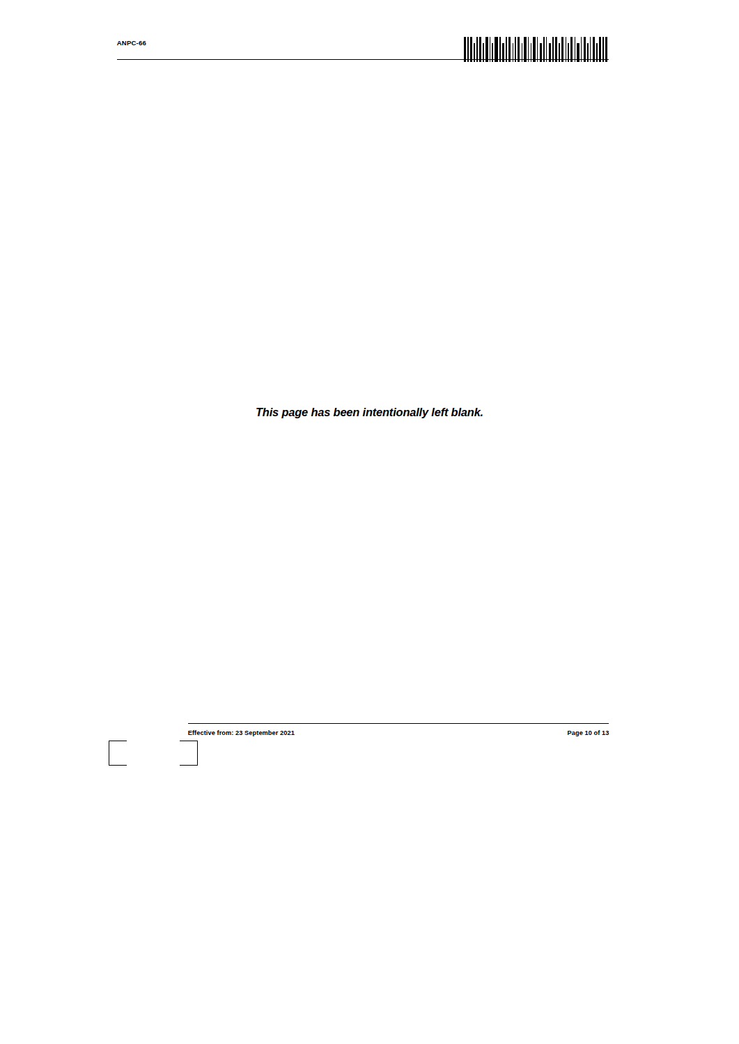ANPC-66
This page has been intentionally left blank.
Effective from: 23 September 2021 Page 10 of 13